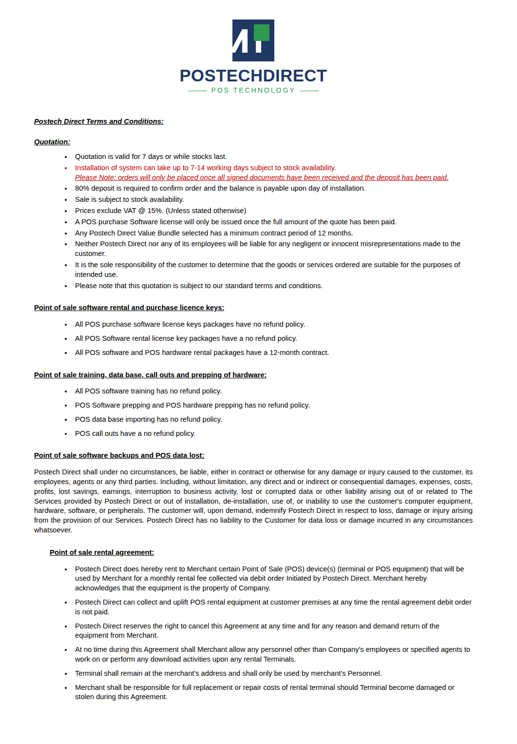POSTECHDIRECT
POS TECHNOLOGY
Postech Direct Terms and Conditions:
Quotation:
Quotation is valid for 7 days or while stocks last.
Installation of system can take up to 7-14 working days subject to stock availability.
Please Note: orders will only be placed once all signed documents have been received and the deposit has been paid.
80% deposit is required to confirm order and the balance is payable upon day of installation.
Sale is subject to stock availability.
Prices exclude VAT @ 15%. (Unless stated otherwise)
A POS purchase Software license will only be issued once the full amount of the quote has been paid.
Any Postech Direct Value Bundle selected has a minimum contract period of 12 months.
Neither Postech Direct nor any of its employees will be liable for any negligent or innocent misrepresentations made to the customer.
It is the sole responsibility of the customer to determine that the goods or services ordered are suitable for the purposes of intended use.
Please note that this quotation is subject to our standard terms and conditions.
Point of sale software rental and purchase licence keys:
All POS purchase software license keys packages have no refund policy.
All POS Software rental license key packages have a no refund policy.
All POS software and POS hardware rental packages have a 12-month contract.
Point of sale training, data base, call outs and prepping of hardware:
All POS software training has no refund policy.
POS Software prepping and POS hardware prepping has no refund policy.
POS data base importing has no refund policy.
POS call outs have a no refund policy.
Point of sale software backups and POS data lost:
Postech Direct shall under no circumstances, be liable, either in contract or otherwise for any damage or injury caused to the customer, its employees, agents or any third parties. Including, without limitation, any direct and or indirect or consequential damages, expenses, costs, profits, lost savings, earnings, interruption to business activity, lost or corrupted data or other liability arising out of or related to The Services provided by Postech Direct or out of installation, de-installation, use of, or inability to use the customer's computer equipment, hardware, software, or peripherals. The customer will, upon demand, indemnify Postech Direct in respect to loss, damage or injury arising from the provision of our Services. Postech Direct has no liability to the Customer for data loss or damage incurred in any circumstances whatsoever.
Point of sale rental agreement:
Postech Direct does hereby rent to Merchant certain Point of Sale (POS) device(s) (terminal or POS equipment) that will be used by Merchant for a monthly rental fee collected via debit order Initiated by Postech Direct. Merchant hereby acknowledges that the equipment is the property of Company.
Postech Direct can collect and uplift POS rental equipment at customer premises at any time the rental agreement debit order is not paid.
Postech Direct reserves the right to cancel this Agreement at any time and for any reason and demand return of the equipment from Merchant.
At no time during this Agreement shall Merchant allow any personnel other than Company's employees or specified agents to work on or perform any download activities upon any rental Terminals.
Terminal shall remain at the merchant's address and shall only be used by merchant's Personnel.
Merchant shall be responsible for full replacement or repair costs of rental terminal should Terminal become damaged or stolen during this Agreement.